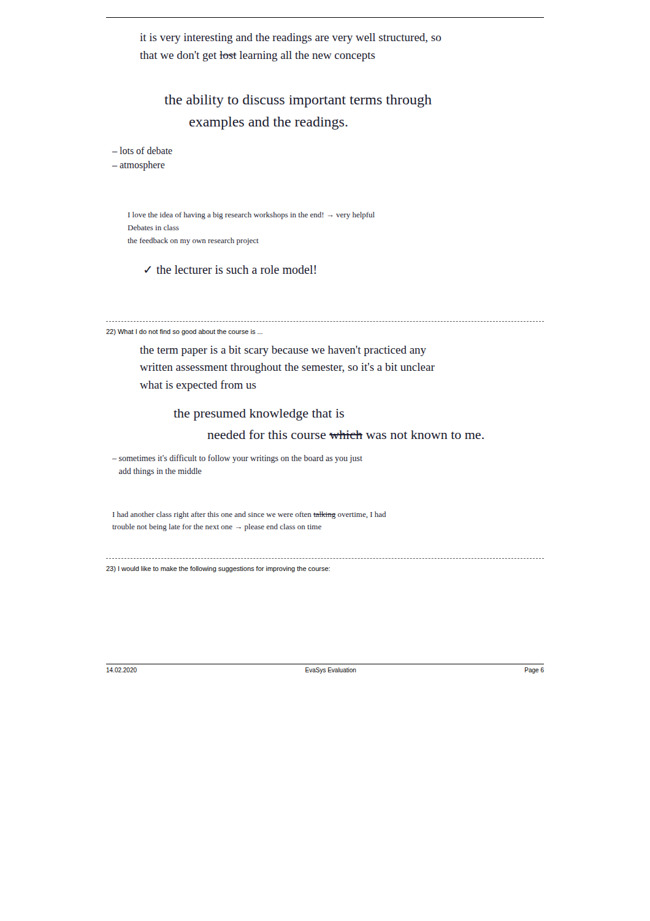it is very interesting and the readings are very well structured, so
that we don't get lost learning all the new concepts
the ability to discuss important terms through
examples and the readings.
– lots of debate
– atmosphere
I love the idea of having a big research workshops in the end! → very helpful
Debates in class
the feedback on my own research project
✓ the lecturer is such a role model!
22) What I do not find so good about the course is ...
the term paper is a bit scary because we haven't practiced any
written assessment throughout the semester, so it's a bit unclear
what is expected from us
the presumed knowledge that is
needed for this course which was not known to me.
– sometimes it's difficult to follow your writings on the board as you just
add things in the middle
I had another class right after this one and since we were often talking overtime, I had
trouble not being late for the next one → please end class on time
23) I would like to make the following suggestions for improving the course:
14.02.2020
EvaSys Evaluation
Page 6